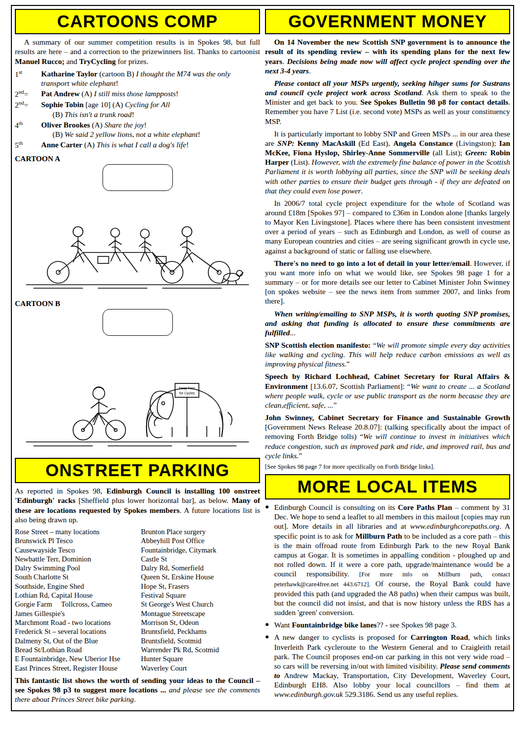Cartoons Comp
A summary of our summer competition results is in Spokes 98, but full results are here – and a correction to the prizewinners list. Thanks to cartoonist Manuel Rucco; and TryCycling for prizes.
| 1 st | Katharine Taylor (cartoon B) I thought the M74 was the only transport white elephant ! |
| 2 nd = | Pat Andrew (A) I still miss those lampposts ! |
| 2 nd = | Sophie Tobin [age 10] (A) Cycling for All (B) This isn't a trunk road ! |
| 4 th | Oliver Brookes (A) Share the joy ! (B) We said 2 yellow lions, not a white elephant ! |
| 5 th | Anne Carter (A) This is what I call a dog's life ! |
CARTOON A
CARTOON B
Keep Free for Cycles
Onstreet Parking
As reported in Spokes 98, Edinburgh Council is installing 100 onstreet 'Edinburgh' racks [Sheffield plus lower horizontal bar], as below. Many of these are locations requested by Spokes members. A future locations list is also being drawn up.
Rose Street – many locations
Brunswick Pl Tesco
Causewayside Tesco
Newbattle Terr, Dominion
Dalry Swimming Pool
South Charlotte St
Southside, Engine Shed
Lothian Rd, Capital House
Gorgie Farm Tollcross, Cameo
James Gillespie's
Marchmont Road - two locations
Frederick St – several locations
Dalmeny St, Out of the Blue
Bread St/Lothian Road
E Fountainbridge, New Uberior Hse
East Princes Street, Register House
Brunton Place surgery
Abbeyhill Post Office
Fountainbridge, Citymark
Castle St
Dalry Rd, Somerfield
Queen St, Erskine House
Hope St, Frasers
Festival Square
St George's West Church
Montague Streetscape
Morrison St, Odeon
Bruntsfield, Peckhams
Bruntsfield, Scotmid
Warrender Pk Rd, Scotmid
Hunter Square
Waverley Court
This fantastic list shows the worth of sending your ideas to the Council – see Spokes 98 p3 to suggest more locations ... and please see the comments there about Princes Street bike parking.
Government Money
On 14 November the new Scottish SNP government is to announce the result of its spending review – with its spending plans for the next few years. Decisions being made now will affect cycle project spending over the next 3-4 years.
Please contact all your MSPs urgently, seeking hihger sums for Sustrans and council cycle project work across Scotland. Ask them to speak to the Minister and get back to you. See Spokes Bulletin 98 p8 for contact details. Remember you have 7 List (i.e. second vote) MSPs as well as your constituency MSP.
It is particularly important to lobby SNP and Green MSPs ... in our area these are SNP: Kenny MacAskill (Ed East), Angela Constance (Livingston); Ian McKee, Fiona Hyslop, Shirley-Anne Sommerville (all List); Green: Robin Harper (List). However, with the extremely fine balance of power in the Scottish Parliament it is worth lobbying all parties, since the SNP will be seeking deals with other parties to ensure their budget gets through - if they are defeated on that they could even lose power.
In 2006/7 total cycle project expenditure for the whole of Scotland was around £18m [Spokes 97] – compared to £36m in London alone [thanks largely to Mayor Ken Livingstone]. Places where there has been consistent investment over a period of years – such as Edinburgh and London, as well of course as many European countries and cities – are seeing significant growth in cycle use, against a background of static or falling use elsewhere.
There's no need to go into a lot of detail in your letter/email. However, if you want more info on what we would like, see Spokes 98 page 1 for a summary – or for more details see our letter to Cabinet Minister John Swinney [on spokes website – see the news item from summer 2007, and links from there].
When writing/emailing to SNP MSPs, it is worth quoting SNP promises, and asking that funding is allocated to ensure these commitments are fulfilled...
SNP Scottish election manifesto: “We will promote simple every day activities like walking and cycling. This will help reduce carbon emissions as well as improving physical fitness.”
Speech by Richard Lochhead, Cabinet Secretary for Rural Affairs & Environment [13.6.07, Scottish Parliament]: “We want to create ... a Scotland where people walk, cycle or use public transport as the norm because they are clean,efficient, safe, ...”
John Swinney, Cabinet Secretary for Finance and Sustainable Growth [Government News Release 20.8.07]: (talking specifically about the impact of removing Forth Bridge tolls) “We will continue to invest in initiatives which reduce congestion, such as improved park and ride, and improved rail, bus and cycle links.”
[See Spokes 98 page 7 for more specifically on Forth Bridge links].
More Local Items
Edinburgh Council is consulting on its Core Paths Plan – comment by 31 Dec. We hope to send a leaflet to all members in this mailout [copies may run out]. More details in all libraries and at www.edinburghcorepaths.org. A specific point is to ask for Millburn Path to be included as a core path – this is the main offroad route from Edinburgh Park to the new Royal Bank campus at Gogar. It is sometimes in appalling condition - ploughed up and not rolled down. If it were a core path, upgrade/maintenance would be a council responsibility. [For more info on Millburn path, contact peterhawk@care4free.net 443.6712]. Of course, the Royal Bank could have provided this path (and upgraded the A8 paths) when their campus was built, but the council did not insist, and that is now history unless the RBS has a sudden 'green' conversion.
Want Fountainbridge bike lanes?? - see Spokes 98 page 3.
A new danger to cyclists is proposed for Carrington Road, which links Inverleith Park cycleroute to the Western General and to Craigleith retail park. The Council proposes end-on car parking in this not very wide road – so cars will be reversing in/out with limited visibility. Please send comments to Andrew Mackay, Transportation, City Development, Waverley Court, Edinburgh EH8. Also lobby your local councillors – find them at www.edinburgh.gov.uk 529.3186. Send us any useful replies.